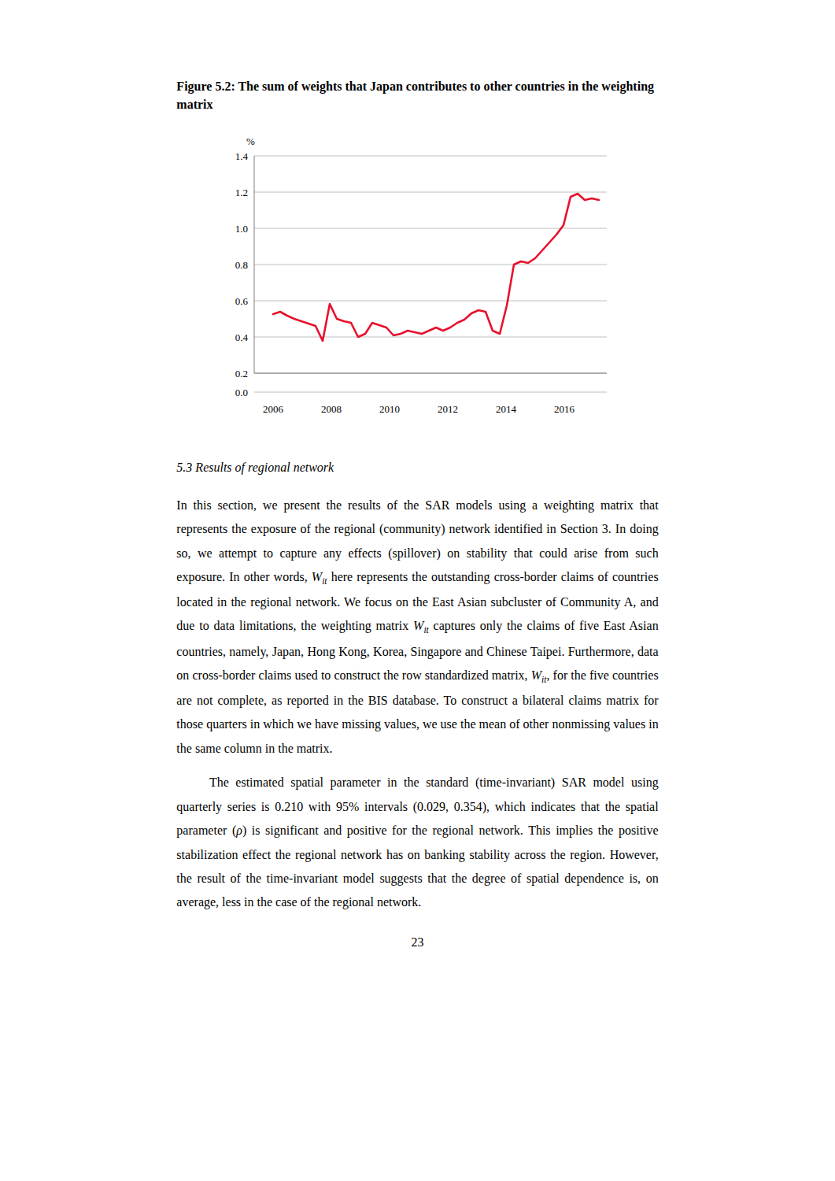Figure 5.2: The sum of weights that Japan contributes to other countries in the weighting matrix
% 1.4 1.2 1.0 0.8 0.6 0.4 0.2 0.0 2006 2008 2010 2012 2014 2016
5.3 Results of regional network
In this section, we present the results of the SAR models using a weighting matrix that represents the exposure of the regional (community) network identified in Section 3. In doing so, we attempt to capture any effects (spillover) on stability that could arise from such exposure. In other words, Wit here represents the outstanding cross-border claims of countries located in the regional network. We focus on the East Asian subcluster of Community A, and due to data limitations, the weighting matrix Wit captures only the claims of five East Asian countries, namely, Japan, Hong Kong, Korea, Singapore and Chinese Taipei. Furthermore, data on cross-border claims used to construct the row standardized matrix, Wit, for the five countries are not complete, as reported in the BIS database. To construct a bilateral claims matrix for those quarters in which we have missing values, we use the mean of other nonmissing values in the same column in the matrix.
The estimated spatial parameter in the standard (time-invariant) SAR model using quarterly series is 0.210 with 95% intervals (0.029, 0.354), which indicates that the spatial parameter (ρ) is significant and positive for the regional network. This implies the positive stabilization effect the regional network has on banking stability across the region. However, the result of the time-invariant model suggests that the degree of spatial dependence is, on average, less in the case of the regional network.
23